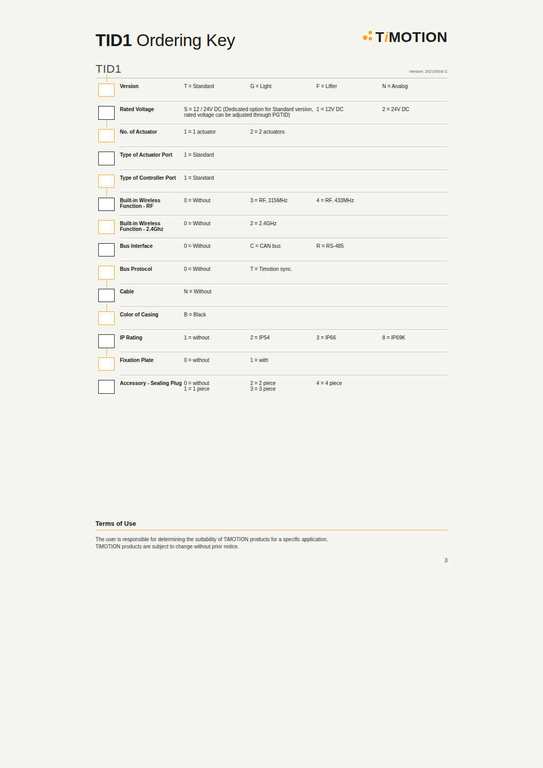TID1 Ordering Key
Ti MOTION
TID1
Version: 20210916-C
| | Version | T = Standard | G = Light | F = Lifter | N = Analog |
| | Rated Voltage | S = 12 / 24V DC (Dedicated option for Standard version, rated voltage can be adjusted through PGTID) | 1 = 12V DC | 2 = 24V DC |
| | No. of Actuator | 1 = 1 actuator | 2 = 2 actuators | | |
| | Type of Actuator Port | 1 = Standard | | | |
| | Type of Controller Port | 1 = Standard | | | |
| | Built-in Wireless Function - RF | 0 = Without | 3 = RF, 315MHz | 4 = RF, 433MHz | |
| | Built-in Wireless Function - 2.4Ghz | 0 = Without | 2 = 2.4GHz | | |
| | Bus Interface | 0 = Without | C = CAN bus | R = RS-485 | |
| | Bus Protocol | 0 = Without | T = Timotion sync. | | |
| | Cable | N = Without | | | |
| | Color of Casing | B = Black | | | |
| | IP Rating | 1 = without | 2 = IP54 | 3 = IP66 | 8 = IP69K |
| | Fixation Plate | 0 = without | 1 = with | | |
| | Accessory - Sealing Plug | 0 = without 1 = 1 piece | 2 = 2 piece 3 = 3 piece | 4 = 4 piece | |
Terms of Use
The user is responsible for determining the suitability of TiMOTION products for a specific application.
TiMOTION products are subject to change without prior notice.
3